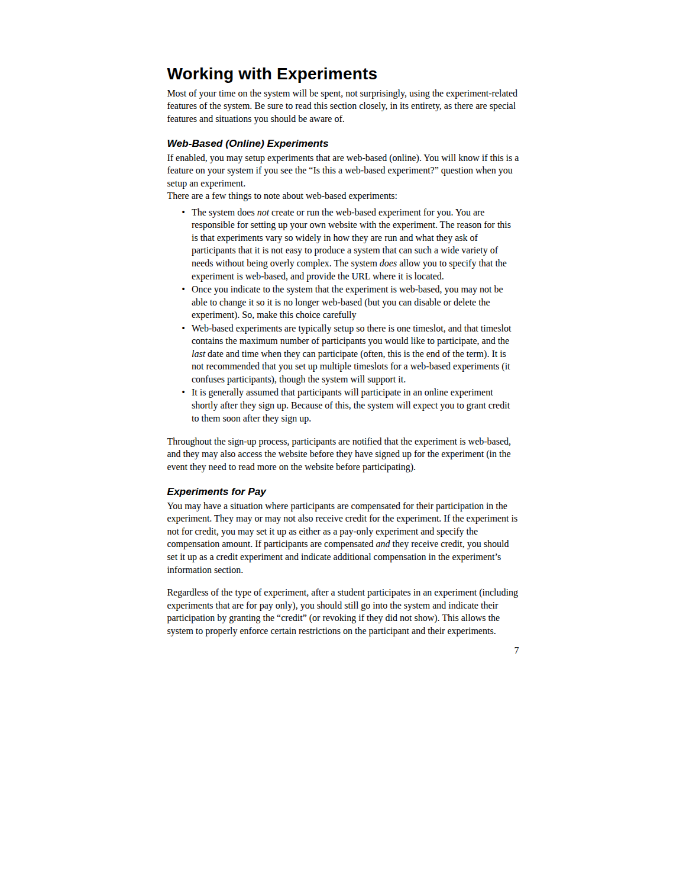Working with Experiments
Most of your time on the system will be spent, not surprisingly, using the experiment-related features of the system. Be sure to read this section closely, in its entirety, as there are special features and situations you should be aware of.
Web-Based (Online) Experiments
If enabled, you may setup experiments that are web-based (online). You will know if this is a feature on your system if you see the “Is this a web-based experiment?” question when you setup an experiment.
There are a few things to note about web-based experiments:
The system does not create or run the web-based experiment for you. You are responsible for setting up your own website with the experiment. The reason for this is that experiments vary so widely in how they are run and what they ask of participants that it is not easy to produce a system that can such a wide variety of needs without being overly complex. The system does allow you to specify that the experiment is web-based, and provide the URL where it is located.
Once you indicate to the system that the experiment is web-based, you may not be able to change it so it is no longer web-based (but you can disable or delete the experiment). So, make this choice carefully
Web-based experiments are typically setup so there is one timeslot, and that timeslot contains the maximum number of participants you would like to participate, and the last date and time when they can participate (often, this is the end of the term). It is not recommended that you set up multiple timeslots for a web-based experiments (it confuses participants), though the system will support it.
It is generally assumed that participants will participate in an online experiment shortly after they sign up. Because of this, the system will expect you to grant credit to them soon after they sign up.
Throughout the sign-up process, participants are notified that the experiment is web-based, and they may also access the website before they have signed up for the experiment (in the event they need to read more on the website before participating).
Experiments for Pay
You may have a situation where participants are compensated for their participation in the experiment. They may or may not also receive credit for the experiment. If the experiment is not for credit, you may set it up as either as a pay-only experiment and specify the compensation amount. If participants are compensated and they receive credit, you should set it up as a credit experiment and indicate additional compensation in the experiment’s information section.
Regardless of the type of experiment, after a student participates in an experiment (including experiments that are for pay only), you should still go into the system and indicate their participation by granting the “credit” (or revoking if they did not show). This allows the system to properly enforce certain restrictions on the participant and their experiments.
7